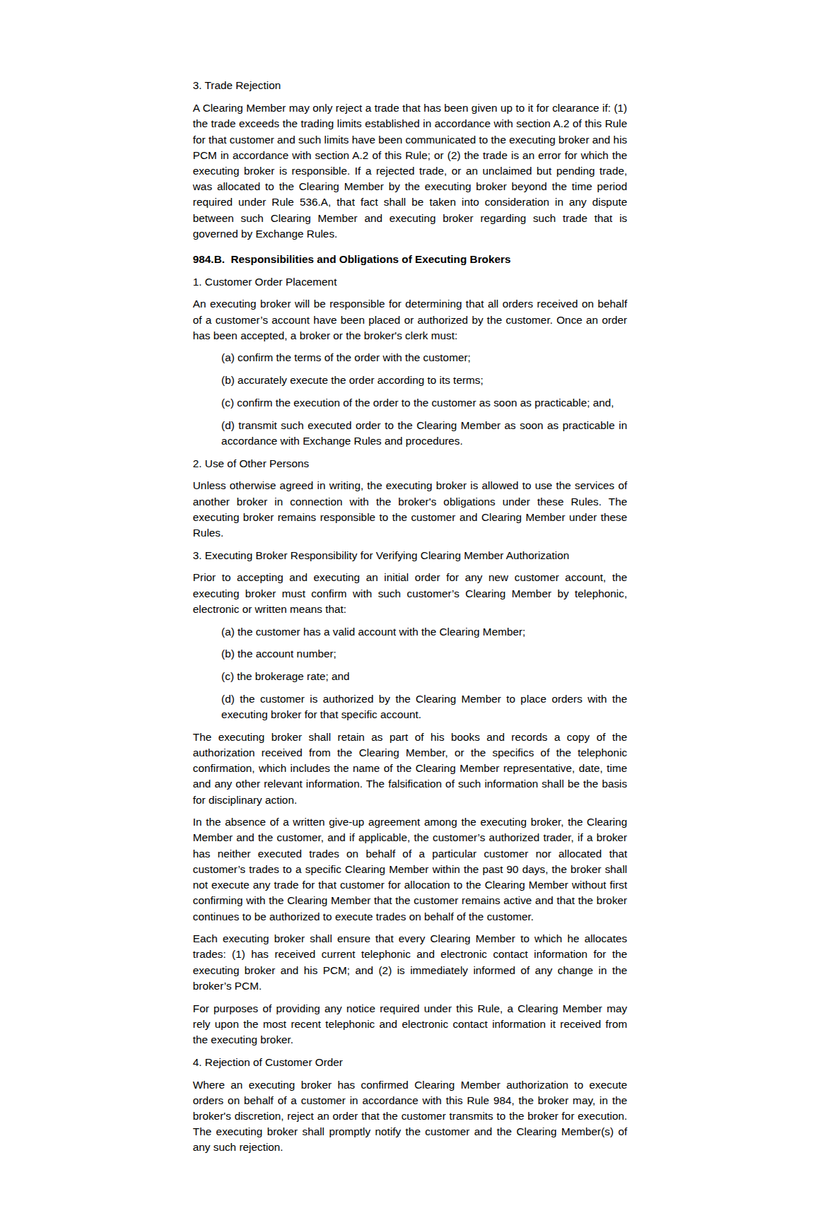3. Trade Rejection
A Clearing Member may only reject a trade that has been given up to it for clearance if: (1) the trade exceeds the trading limits established in accordance with section A.2 of this Rule for that customer and such limits have been communicated to the executing broker and his PCM in accordance with section A.2 of this Rule; or (2) the trade is an error for which the executing broker is responsible. If a rejected trade, or an unclaimed but pending trade, was allocated to the Clearing Member by the executing broker beyond the time period required under Rule 536.A, that fact shall be taken into consideration in any dispute between such Clearing Member and executing broker regarding such trade that is governed by Exchange Rules.
984.B. Responsibilities and Obligations of Executing Brokers
1. Customer Order Placement
An executing broker will be responsible for determining that all orders received on behalf of a customer’s account have been placed or authorized by the customer. Once an order has been accepted, a broker or the broker's clerk must:
(a) confirm the terms of the order with the customer;
(b) accurately execute the order according to its terms;
(c) confirm the execution of the order to the customer as soon as practicable; and,
(d) transmit such executed order to the Clearing Member as soon as practicable in accordance with Exchange Rules and procedures.
2. Use of Other Persons
Unless otherwise agreed in writing, the executing broker is allowed to use the services of another broker in connection with the broker's obligations under these Rules. The executing broker remains responsible to the customer and Clearing Member under these Rules.
3. Executing Broker Responsibility for Verifying Clearing Member Authorization
Prior to accepting and executing an initial order for any new customer account, the executing broker must confirm with such customer’s Clearing Member by telephonic, electronic or written means that:
(a) the customer has a valid account with the Clearing Member;
(b) the account number;
(c) the brokerage rate; and
(d) the customer is authorized by the Clearing Member to place orders with the executing broker for that specific account.
The executing broker shall retain as part of his books and records a copy of the authorization received from the Clearing Member, or the specifics of the telephonic confirmation, which includes the name of the Clearing Member representative, date, time and any other relevant information. The falsification of such information shall be the basis for disciplinary action.
In the absence of a written give-up agreement among the executing broker, the Clearing Member and the customer, and if applicable, the customer’s authorized trader, if a broker has neither executed trades on behalf of a particular customer nor allocated that customer’s trades to a specific Clearing Member within the past 90 days, the broker shall not execute any trade for that customer for allocation to the Clearing Member without first confirming with the Clearing Member that the customer remains active and that the broker continues to be authorized to execute trades on behalf of the customer.
Each executing broker shall ensure that every Clearing Member to which he allocates trades: (1) has received current telephonic and electronic contact information for the executing broker and his PCM; and (2) is immediately informed of any change in the broker’s PCM.
For purposes of providing any notice required under this Rule, a Clearing Member may rely upon the most recent telephonic and electronic contact information it received from the executing broker.
4. Rejection of Customer Order
Where an executing broker has confirmed Clearing Member authorization to execute orders on behalf of a customer in accordance with this Rule 984, the broker may, in the broker's discretion, reject an order that the customer transmits to the broker for execution. The executing broker shall promptly notify the customer and the Clearing Member(s) of any such rejection.